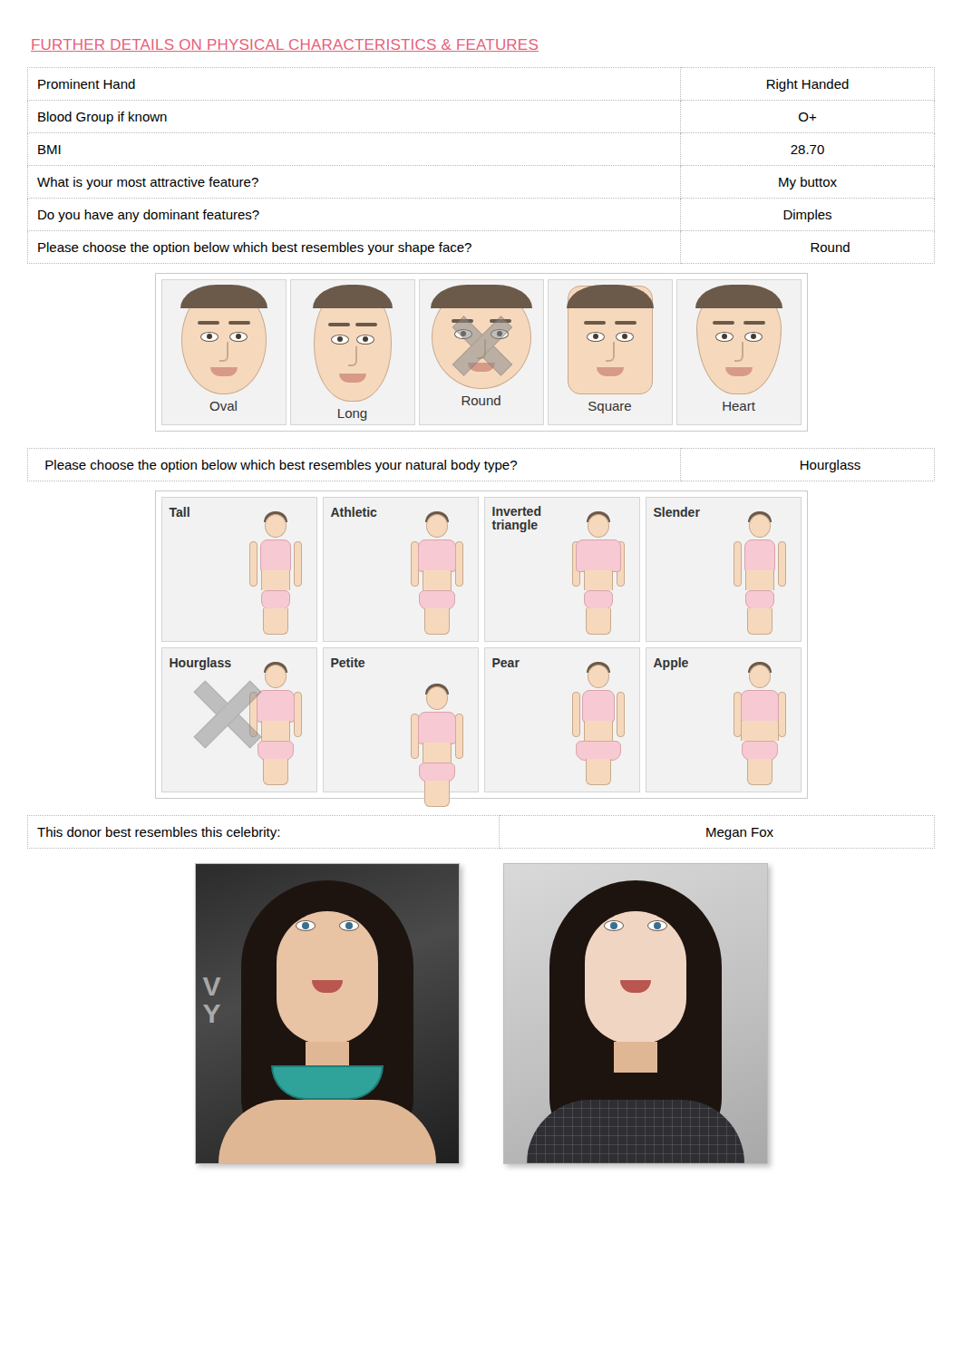FURTHER DETAILS ON PHYSICAL CHARACTERISTICS & FEATURES
| Prominent Hand | Right Handed |
| Blood Group if known | O+ |
| BMI | 28.70 |
| What is your most attractive feature? | My buttox |
| Do you have any dominant features? | Dimples |
| Please choose the option below which best resembles your shape face? | Round |
Oval
Long
Round
Square
Heart
| Please choose the option below which best resembles your natural body type? | Hourglass |
Tall
Athletic
Inverted
triangle
Slender
Hourglass
Petite
Pear
Apple
| This donor best resembles this celebrity: | Megan Fox |
V
Y